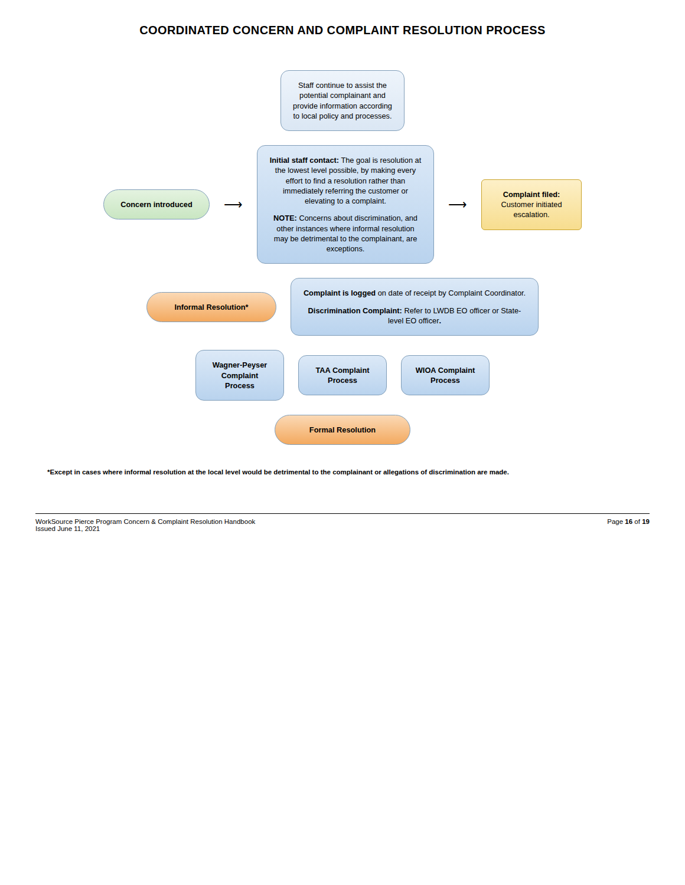COORDINATED CONCERN AND COMPLAINT RESOLUTION PROCESS
Staff continue to assist the potential complainant and provide information according to local policy and processes.
Concern introduced
⟶
Initial staff contact: The goal is resolution at the lowest level possible, by making every effort to find a resolution rather than immediately referring the customer or elevating to a complaint.
NOTE: Concerns about discrimination, and other instances where informal resolution may be detrimental to the complainant, are exceptions.
⟶
Complaint filed: Customer initiated escalation.
Informal Resolution*
Complaint is logged on date of receipt by Complaint Coordinator.
Discrimination Complaint: Refer to LWDB EO officer or State-level EO officer.
Wagner-Peyser Complaint Process
TAA Complaint Process
WIOA Complaint Process
Formal Resolution
*Except in cases where informal resolution at the local level would be detrimental to the complainant or allegations of discrimination are made.
WorkSource Pierce Program Concern & Complaint Resolution Handbook
Issued June 11, 2021
Page 16 of 19